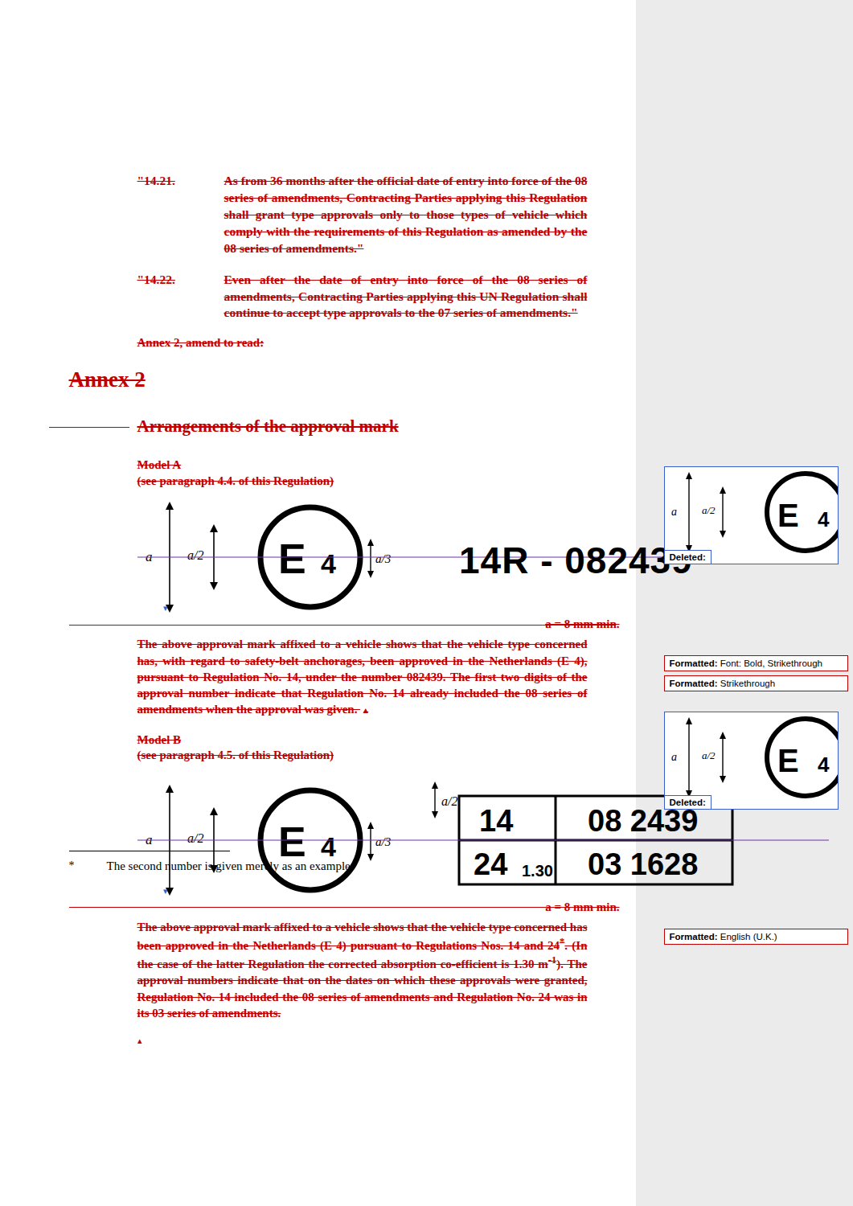"14.21.
As from 36 months after the official date of entry into force of the 08 series of amendments, Contracting Parties applying this Regulation shall grant type approvals only to those types of vehicle which comply with the requirements of this Regulation as amended by the 08 series of amendments."
"14.22.
Even after the date of entry into force of the 08 series of amendments, Contracting Parties applying this UN Regulation shall continue to accept type approvals to the 07 series of amendments."
Annex 2, amend to read:
Annex 2
Arrangements of the approval mark
Model A
(see paragraph 4.4. of this Regulation)
a a/2 E 4 a/3 14R - 082439
▾
a = 8 mm min.
The above approval mark affixed to a vehicle shows that the vehicle type concerned has, with regard to safety-belt anchorages, been approved in the Netherlands (E 4), pursuant to Regulation No. 14, under the number 082439. The first two digits of the approval number indicate that Regulation No. 14 already included the 08 series of amendments when the approval was given. ▴
Model B
(see paragraph 4.5. of this Regulation)
a a/2 E 4 a/3 a/2 14 08 2439 24 1.30 03 1628
▾
a = 8 mm min.
The above approval mark affixed to a vehicle shows that the vehicle type concerned has been approved in the Netherlands (E 4) pursuant to Regulations Nos. 14 and 24*. (In the case of the latter Regulation the corrected absorption co-efficient is 1.30 m-1). The approval numbers indicate that on the dates on which these approvals were granted, Regulation No. 14 included the 08 series of amendments and Regulation No. 24 was in its 03 series of amendments.
▴
*
The second number is given merely as an example.
a a/2 E 4
Deleted:
Formatted: Font: Bold, Strikethrough
Formatted: Strikethrough
a a/2 E 4
Deleted:
Formatted: English (U.K.)